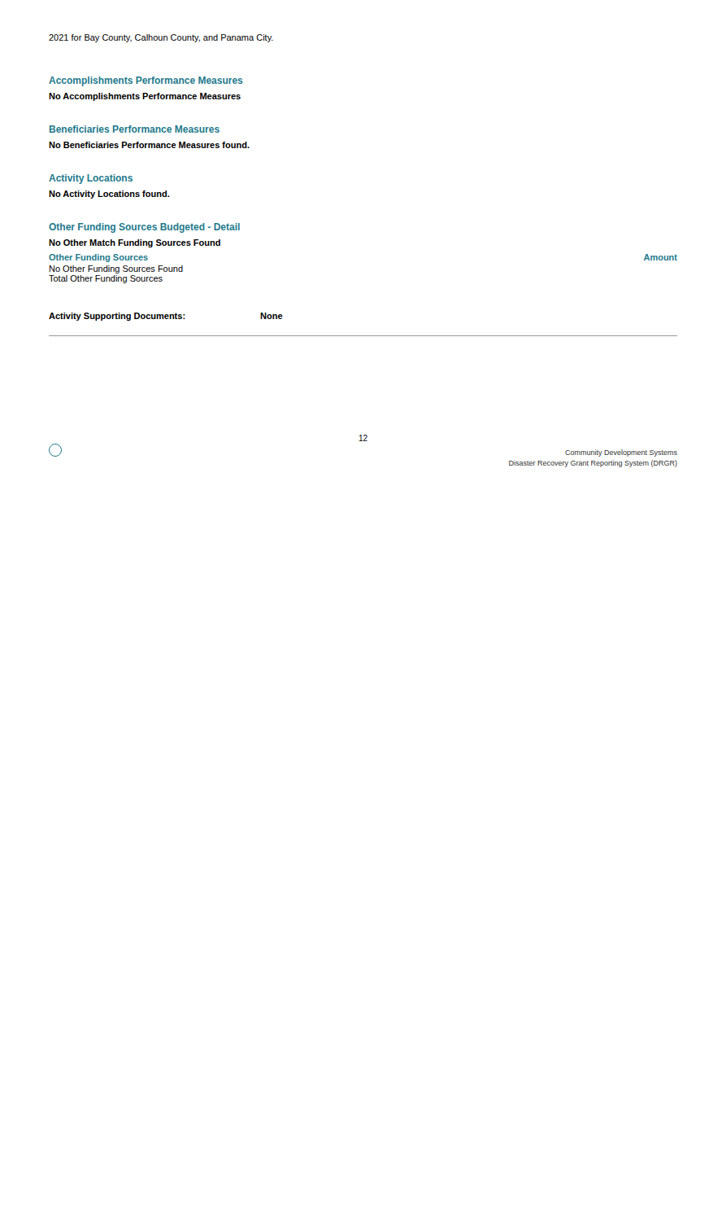2021 for Bay County, Calhoun County, and Panama City.
Accomplishments Performance Measures
No Accomplishments Performance Measures
Beneficiaries Performance Measures
No Beneficiaries Performance Measures found.
Activity Locations
No Activity Locations found.
Other Funding Sources Budgeted - Detail
No Other Match Funding Sources Found
Other Funding Sources Amount
No Other Funding Sources Found
Total Other Funding Sources
Activity Supporting Documents: None
12
Community Development Systems
Disaster Recovery Grant Reporting System (DRGR)